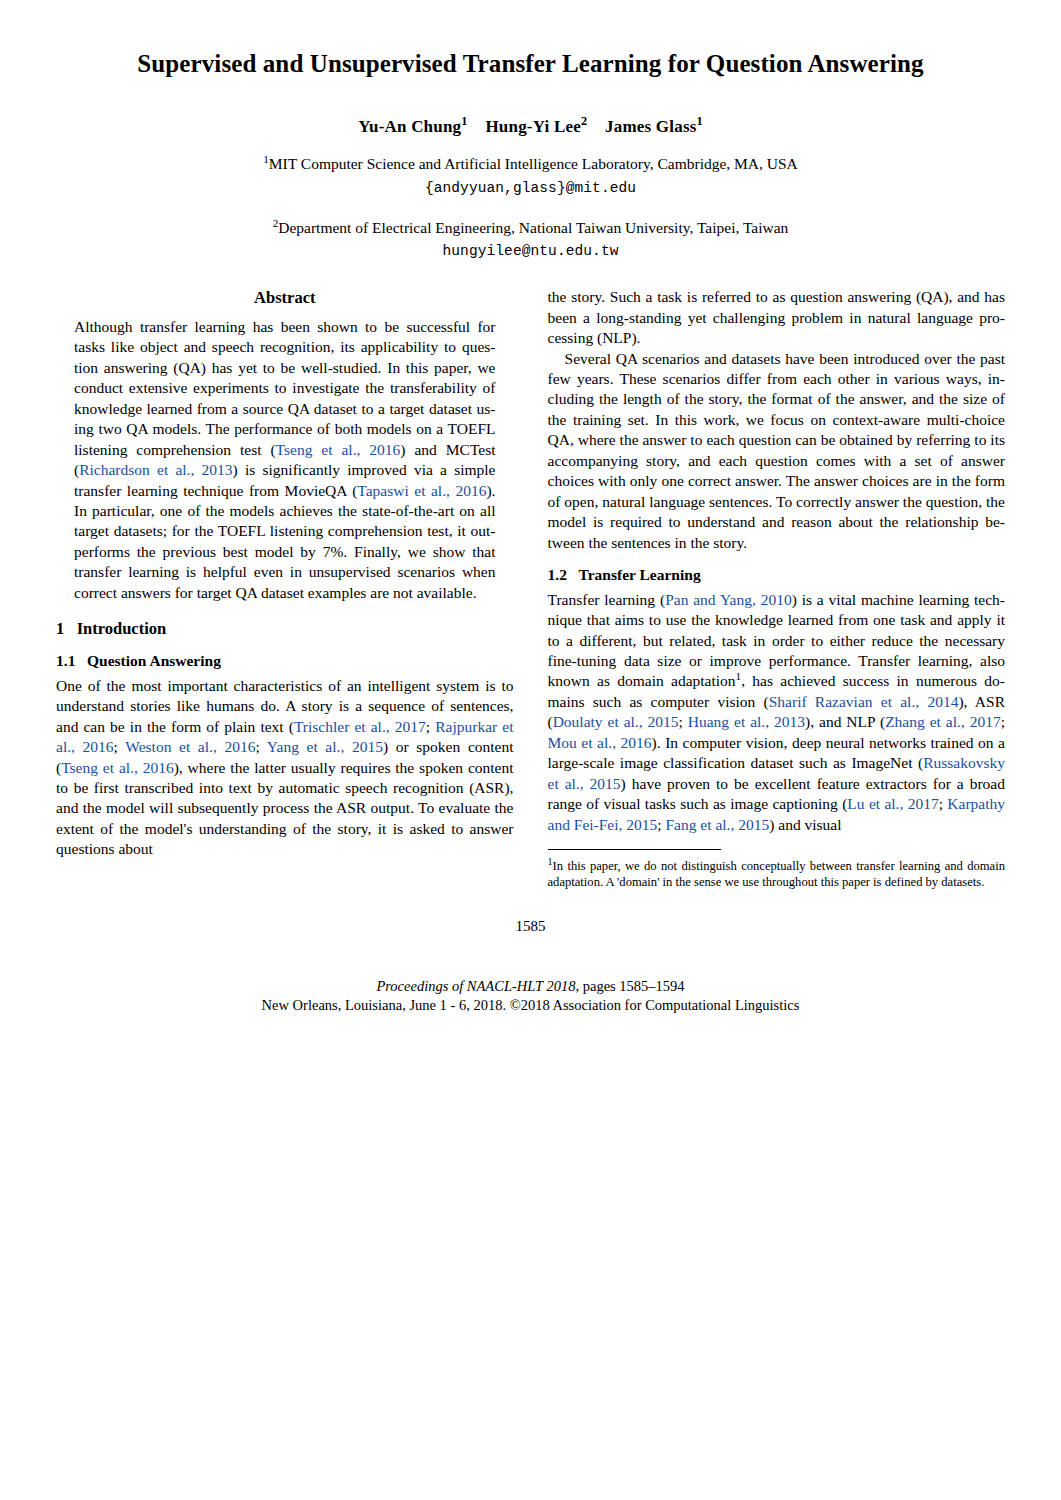Supervised and Unsupervised Transfer Learning for Question Answering
Yu-An Chung1 Hung-Yi Lee2 James Glass1
1MIT Computer Science and Artificial Intelligence Laboratory, Cambridge, MA, USA
{andyyuan,glass}@mit.edu
2Department of Electrical Engineering, National Taiwan University, Taipei, Taiwan
hungyilee@ntu.edu.tw
Abstract
Although transfer learning has been shown to be successful for tasks like object and speech recognition, its applicability to question answering (QA) has yet to be well-studied. In this paper, we conduct extensive experiments to investigate the transferability of knowledge learned from a source QA dataset to a target dataset using two QA models. The performance of both models on a TOEFL listening comprehension test (Tseng et al., 2016) and MCTest (Richardson et al., 2013) is significantly improved via a simple transfer learning technique from MovieQA (Tapaswi et al., 2016). In particular, one of the models achieves the state-of-the-art on all target datasets; for the TOEFL listening comprehension test, it outperforms the previous best model by 7%. Finally, we show that transfer learning is helpful even in unsupervised scenarios when correct answers for target QA dataset examples are not available.
1 Introduction
1.1 Question Answering
One of the most important characteristics of an intelligent system is to understand stories like humans do. A story is a sequence of sentences, and can be in the form of plain text (Trischler et al., 2017; Rajpurkar et al., 2016; Weston et al., 2016; Yang et al., 2015) or spoken content (Tseng et al., 2016), where the latter usually requires the spoken content to be first transcribed into text by automatic speech recognition (ASR), and the model will subsequently process the ASR output. To evaluate the extent of the model's understanding of the story, it is asked to answer questions about
the story. Such a task is referred to as question answering (QA), and has been a long-standing yet challenging problem in natural language processing (NLP).
Several QA scenarios and datasets have been introduced over the past few years. These scenarios differ from each other in various ways, including the length of the story, the format of the answer, and the size of the training set. In this work, we focus on context-aware multi-choice QA, where the answer to each question can be obtained by referring to its accompanying story, and each question comes with a set of answer choices with only one correct answer. The answer choices are in the form of open, natural language sentences. To correctly answer the question, the model is required to understand and reason about the relationship between the sentences in the story.
1.2 Transfer Learning
Transfer learning (Pan and Yang, 2010) is a vital machine learning technique that aims to use the knowledge learned from one task and apply it to a different, but related, task in order to either reduce the necessary fine-tuning data size or improve performance. Transfer learning, also known as domain adaptation1, has achieved success in numerous domains such as computer vision (Sharif Razavian et al., 2014), ASR (Doulaty et al., 2015; Huang et al., 2013), and NLP (Zhang et al., 2017; Mou et al., 2016). In computer vision, deep neural networks trained on a large-scale image classification dataset such as ImageNet (Russakovsky et al., 2015) have proven to be excellent feature extractors for a broad range of visual tasks such as image captioning (Lu et al., 2017; Karpathy and Fei-Fei, 2015; Fang et al., 2015) and visual
1In this paper, we do not distinguish conceptually between transfer learning and domain adaptation. A 'domain' in the sense we use throughout this paper is defined by datasets.
1585
Proceedings of NAACL-HLT 2018, pages 1585–1594
New Orleans, Louisiana, June 1 - 6, 2018. ©2018 Association for Computational Linguistics